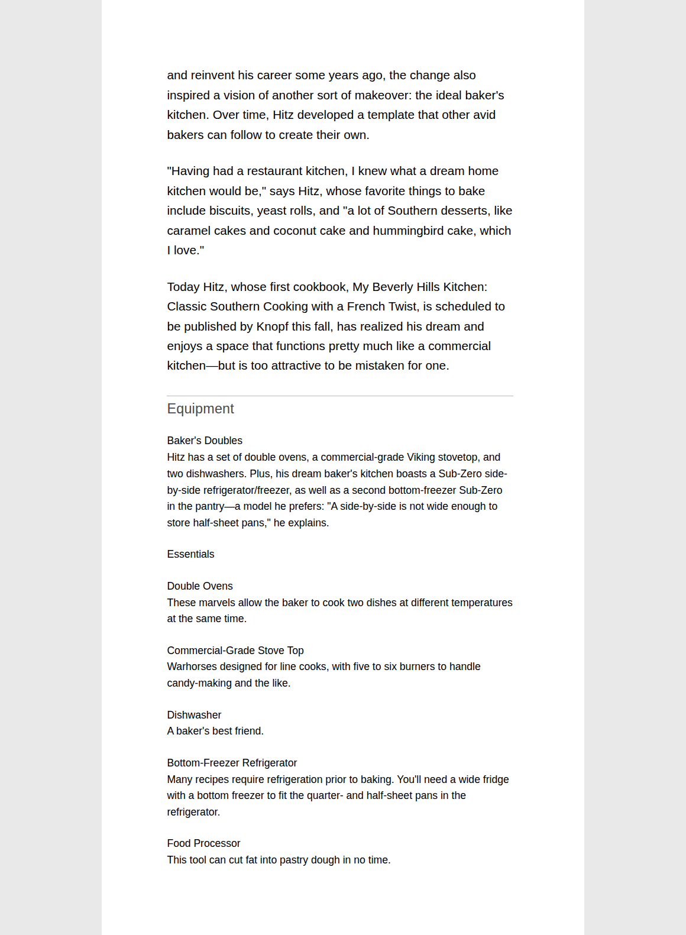and reinvent his career some years ago, the change also inspired a vision of another sort of makeover: the ideal baker's kitchen. Over time, Hitz developed a template that other avid bakers can follow to create their own.
"Having had a restaurant kitchen, I knew what a dream home kitchen would be," says Hitz, whose favorite things to bake include biscuits, yeast rolls, and "a lot of Southern desserts, like caramel cakes and coconut cake and hummingbird cake, which I love."
Today Hitz, whose first cookbook, My Beverly Hills Kitchen: Classic Southern Cooking with a French Twist, is scheduled to be published by Knopf this fall, has realized his dream and enjoys a space that functions pretty much like a commercial kitchen—but is too attractive to be mistaken for one.
Equipment
Baker's Doubles Hitz has a set of double ovens, a commercial-grade Viking stovetop, and two dishwashers. Plus, his dream baker's kitchen boasts a Sub-Zero side-by-side refrigerator/freezer, as well as a second bottom-freezer Sub-Zero in the pantry—a model he prefers: "A side-by-side is not wide enough to store half-sheet pans," he explains.
Essentials
Double Ovens These marvels allow the baker to cook two dishes at different temperatures at the same time.
Commercial-Grade Stove Top Warhorses designed for line cooks, with five to six burners to handle candy-making and the like.
Dishwasher A baker's best friend.
Bottom-Freezer Refrigerator Many recipes require refrigeration prior to baking. You'll need a wide fridge with a bottom freezer to fit the quarter- and half-sheet pans in the refrigerator.
Food Processor This tool can cut fat into pastry dough in no time.